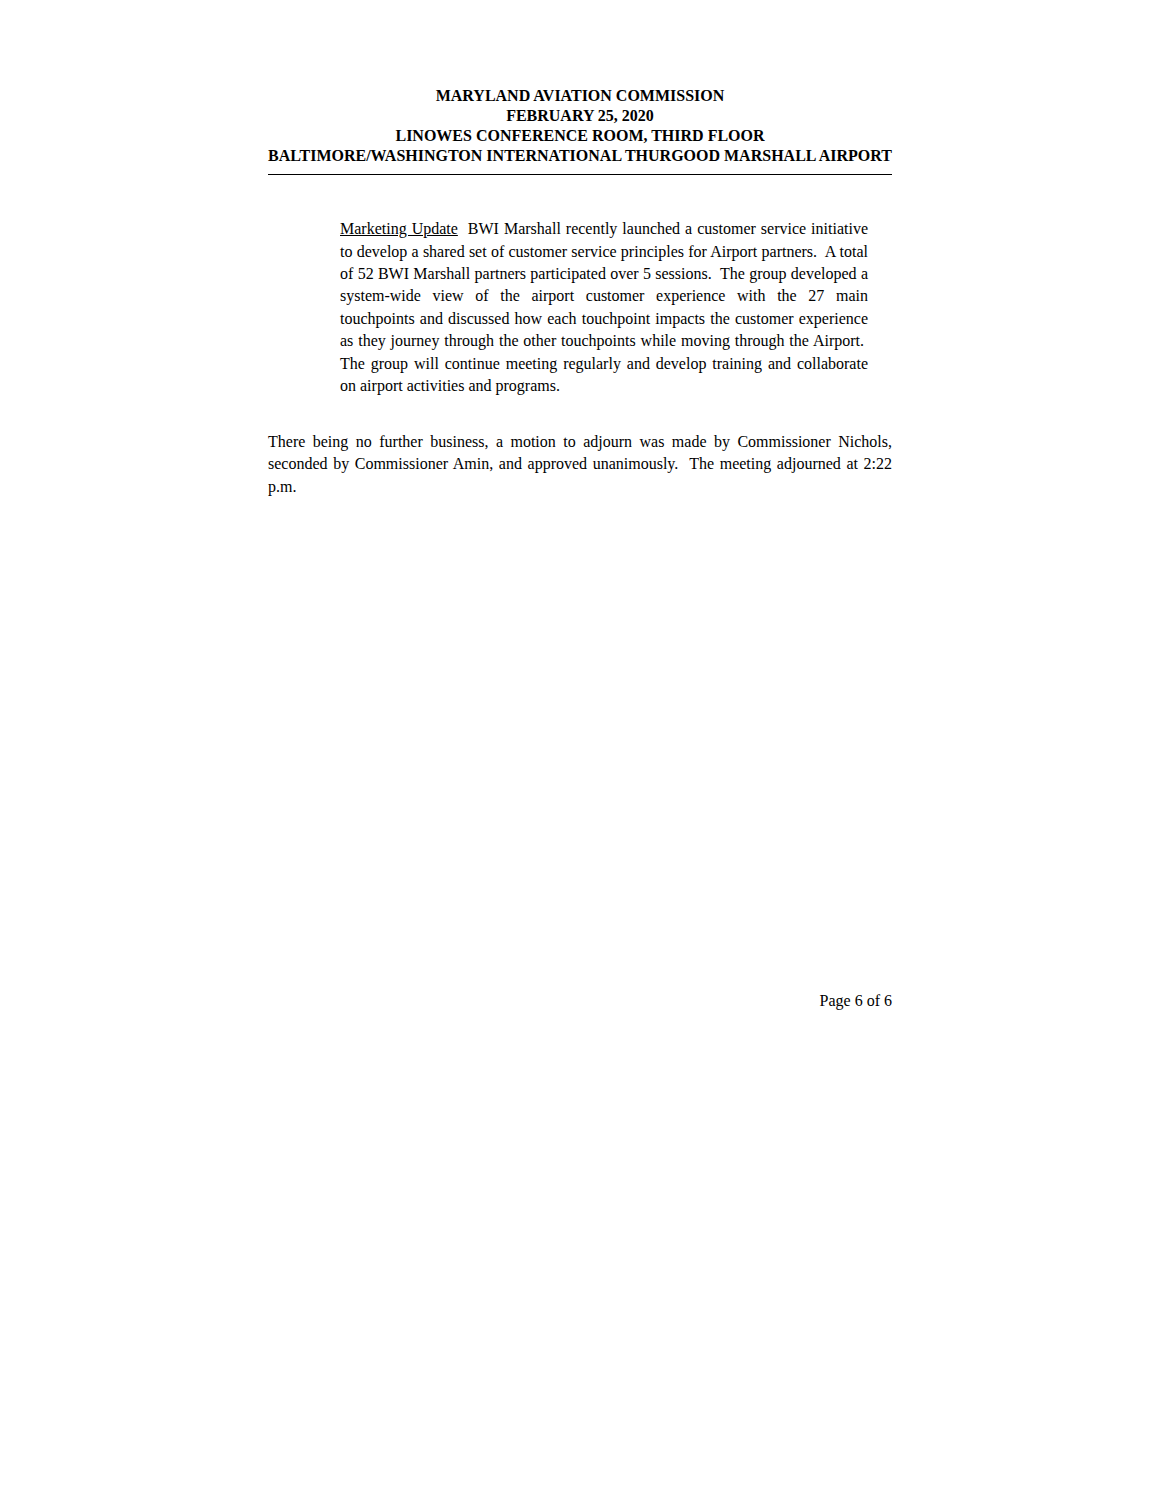Maryland Aviation Commission February 25, 2020 Linowes Conference Room, Third Floor Baltimore/Washington International Thurgood Marshall Airport
Marketing Update BWI Marshall recently launched a customer service initiative to develop a shared set of customer service principles for Airport partners. A total of 52 BWI Marshall partners participated over 5 sessions. The group developed a system-wide view of the airport customer experience with the 27 main touchpoints and discussed how each touchpoint impacts the customer experience as they journey through the other touchpoints while moving through the Airport. The group will continue meeting regularly and develop training and collaborate on airport activities and programs.
There being no further business, a motion to adjourn was made by Commissioner Nichols, seconded by Commissioner Amin, and approved unanimously. The meeting adjourned at 2:22 p.m.
Page 6 of 6